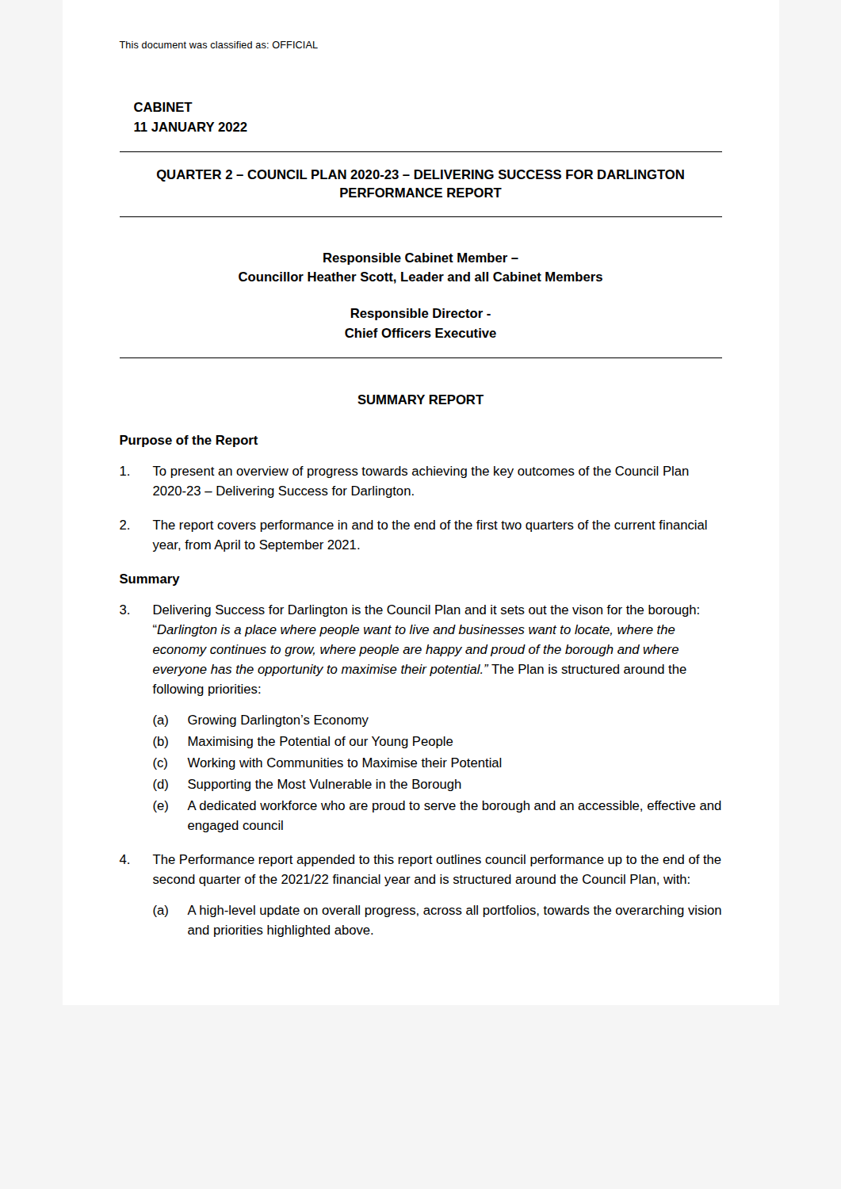This document was classified as: OFFICIAL
CABINET
11 JANUARY 2022
QUARTER 2 – COUNCIL PLAN 2020-23 – DELIVERING SUCCESS FOR DARLINGTON
PERFORMANCE REPORT
Responsible Cabinet Member –
Councillor Heather Scott, Leader and all Cabinet Members
Responsible Director -
Chief Officers Executive
SUMMARY REPORT
Purpose of the Report
1. To present an overview of progress towards achieving the key outcomes of the Council Plan 2020-23 – Delivering Success for Darlington.
2. The report covers performance in and to the end of the first two quarters of the current financial year, from April to September 2021.
Summary
3. Delivering Success for Darlington is the Council Plan and it sets out the vison for the borough: “Darlington is a place where people want to live and businesses want to locate, where the economy continues to grow, where people are happy and proud of the borough and where everyone has the opportunity to maximise their potential.” The Plan is structured around the following priorities:
(a) Growing Darlington’s Economy
(b) Maximising the Potential of our Young People
(c) Working with Communities to Maximise their Potential
(d) Supporting the Most Vulnerable in the Borough
(e) A dedicated workforce who are proud to serve the borough and an accessible, effective and engaged council
4. The Performance report appended to this report outlines council performance up to the end of the second quarter of the 2021/22 financial year and is structured around the Council Plan, with:
(a) A high-level update on overall progress, across all portfolios, towards the overarching vision and priorities highlighted above.